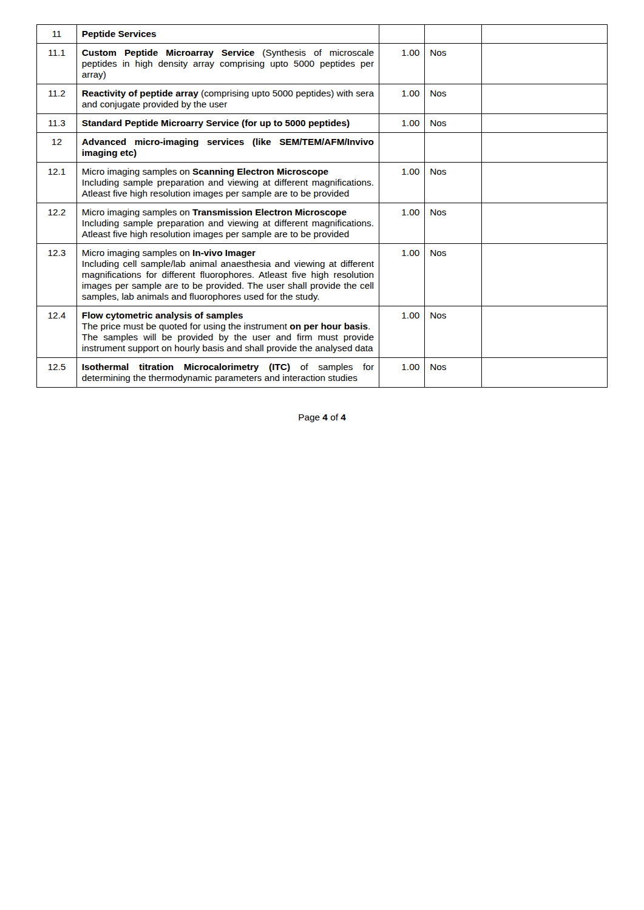| 11 | Peptide Services | | | |
| 11.1 | Custom Peptide Microarray Service (Synthesis of microscale peptides in high density array comprising upto 5000 peptides per array) | 1.00 | Nos | |
| 11.2 | Reactivity of peptide array (comprising upto 5000 peptides) with sera and conjugate provided by the user | 1.00 | Nos | |
| 11.3 | Standard Peptide Microarry Service (for up to 5000 peptides) | 1.00 | Nos | |
| 12 | Advanced micro-imaging services (like SEM/TEM/AFM/Invivo imaging etc) | | | |
| 12.1 | Micro imaging samples on Scanning Electron Microscope Including sample preparation and viewing at different magnifications. Atleast five high resolution images per sample are to be provided | 1.00 | Nos | |
| 12.2 | Micro imaging samples on Transmission Electron Microscope Including sample preparation and viewing at different magnifications. Atleast five high resolution images per sample are to be provided | 1.00 | Nos | |
| 12.3 | Micro imaging samples on In-vivo Imager Including cell sample/lab animal anaesthesia and viewing at different magnifications for different fluorophores. Atleast five high resolution images per sample are to be provided. The user shall provide the cell samples, lab animals and fluorophores used for the study. | 1.00 | Nos | |
| 12.4 | Flow cytometric analysis of samples The price must be quoted for using the instrument on per hour basis . The samples will be provided by the user and firm must provide instrument support on hourly basis and shall provide the analysed data | 1.00 | Nos | |
| 12.5 | Isothermal titration Microcalorimetry (ITC) of samples for determining the thermodynamic parameters and interaction studies | 1.00 | Nos | |
Page 4 of 4